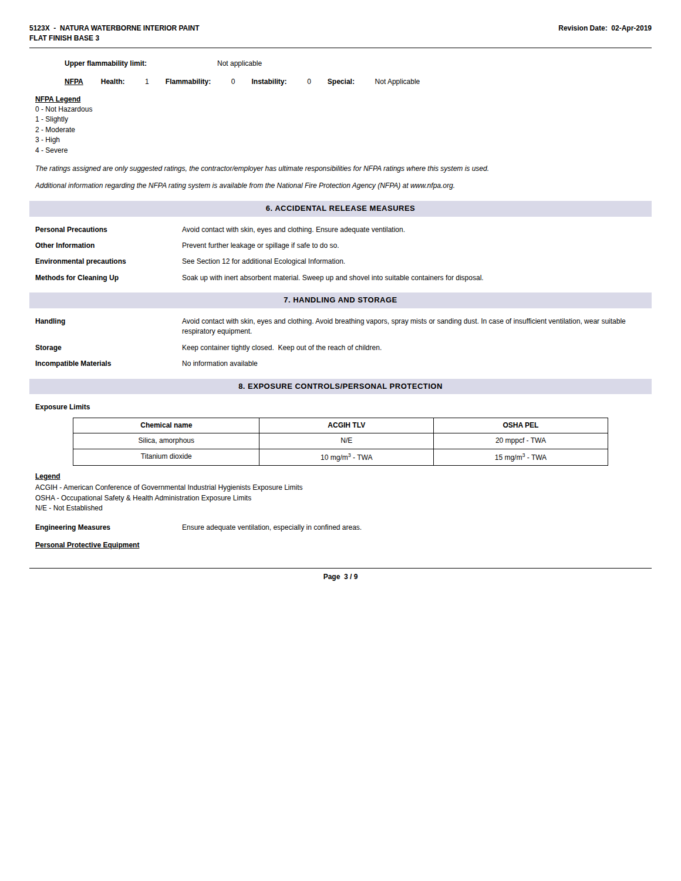5123X - NATURA WATERBORNE INTERIOR PAINT
FLAT FINISH BASE 3
Revision Date: 02-Apr-2019
Upper flammability limit:
Not applicable
NFPA Health: 1 Flammability: 0 Instability: 0 Special: Not Applicable
NFPA Legend
0 - Not Hazardous
1 - Slightly
2 - Moderate
3 - High
4 - Severe
The ratings assigned are only suggested ratings, the contractor/employer has ultimate responsibilities for NFPA ratings where this system is used.
Additional information regarding the NFPA rating system is available from the National Fire Protection Agency (NFPA) at www.nfpa.org.
6. ACCIDENTAL RELEASE MEASURES
Personal Precautions
Avoid contact with skin, eyes and clothing. Ensure adequate ventilation.
Other Information
Prevent further leakage or spillage if safe to do so.
Environmental precautions
See Section 12 for additional Ecological Information.
Methods for Cleaning Up
Soak up with inert absorbent material. Sweep up and shovel into suitable containers for disposal.
7. HANDLING AND STORAGE
Handling
Avoid contact with skin, eyes and clothing. Avoid breathing vapors, spray mists or sanding dust. In case of insufficient ventilation, wear suitable respiratory equipment.
Storage
Keep container tightly closed. Keep out of the reach of children.
Incompatible Materials
No information available
8. EXPOSURE CONTROLS/PERSONAL PROTECTION
Exposure Limits
| Chemical name | ACGIH TLV | OSHA PEL |
| --- | --- | --- |
| Silica, amorphous | N/E | 20 mppcf - TWA |
| Titanium dioxide | 10 mg/m 3 - TWA | 15 mg/m 3 - TWA |
Legend
ACGIH - American Conference of Governmental Industrial Hygienists Exposure Limits
OSHA - Occupational Safety & Health Administration Exposure Limits
N/E - Not Established
Engineering Measures
Ensure adequate ventilation, especially in confined areas.
Personal Protective Equipment
Page 3 / 9